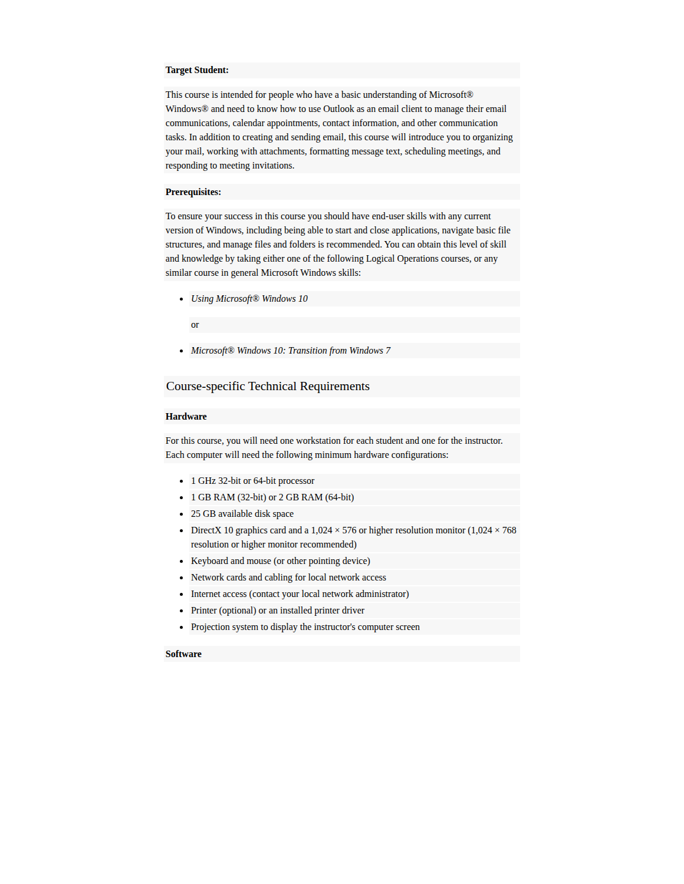Target Student:
This course is intended for people who have a basic understanding of Microsoft® Windows® and need to know how to use Outlook as an email client to manage their email communications, calendar appointments, contact information, and other communication tasks. In addition to creating and sending email, this course will introduce you to organizing your mail, working with attachments, formatting message text, scheduling meetings, and responding to meeting invitations.
Prerequisites:
To ensure your success in this course you should have end-user skills with any current version of Windows, including being able to start and close applications, navigate basic file structures, and manage files and folders is recommended. You can obtain this level of skill and knowledge by taking either one of the following Logical Operations courses, or any similar course in general Microsoft Windows skills:
Using Microsoft® Windows 10
or
Microsoft® Windows 10: Transition from Windows 7
Course-specific Technical Requirements
Hardware
For this course, you will need one workstation for each student and one for the instructor. Each computer will need the following minimum hardware configurations:
1 GHz 32-bit or 64-bit processor
1 GB RAM (32-bit) or 2 GB RAM (64-bit)
25 GB available disk space
DirectX 10 graphics card and a 1,024 × 576 or higher resolution monitor (1,024 × 768 resolution or higher monitor recommended)
Keyboard and mouse (or other pointing device)
Network cards and cabling for local network access
Internet access (contact your local network administrator)
Printer (optional) or an installed printer driver
Projection system to display the instructor's computer screen
Software